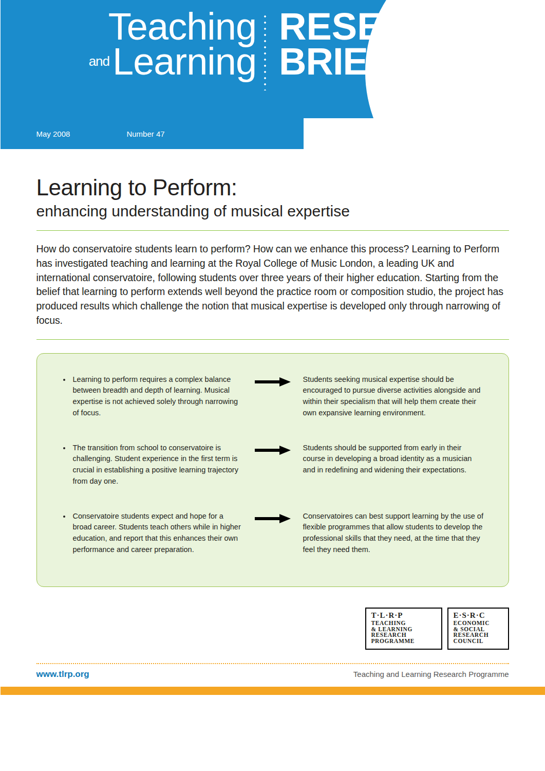Teaching
and Learning
RESEARCH
BRIEFING
May 2008 Number 47
Learning to Perform: enhancing understanding of musical expertise
How do conservatoire students learn to perform? How can we enhance this process? Learning to Perform has investigated teaching and learning at the Royal College of Music London, a leading UK and international conservatoire, following students over three years of their higher education. Starting from the belief that learning to perform extends well beyond the practice room or composition studio, the project has produced results which challenge the notion that musical expertise is developed only through narrowing of focus.
Learning to perform requires a complex balance between breadth and depth of learning. Musical expertise is not achieved solely through narrowing of focus.
Students seeking musical expertise should be encouraged to pursue diverse activities alongside and within their specialism that will help them create their own expansive learning environment.
The transition from school to conservatoire is challenging. Student experience in the first term is crucial in establishing a positive learning trajectory from day one.
Students should be supported from early in their course in developing a broad identity as a musician and in redefining and widening their expectations.
Conservatoire students expect and hope for a broad career. Students teach others while in higher education, and report that this enhances their own performance and career preparation.
Conservatoires can best support learning by the use of flexible programmes that allow students to develop the professional skills that they need, at the time that they feel they need them.
T·L·R·P
Teaching
& Learning
Research
Programme
E·S·R·C
Economic
& Social
Research
Council
www.tlrp.org Teaching and Learning Research Programme